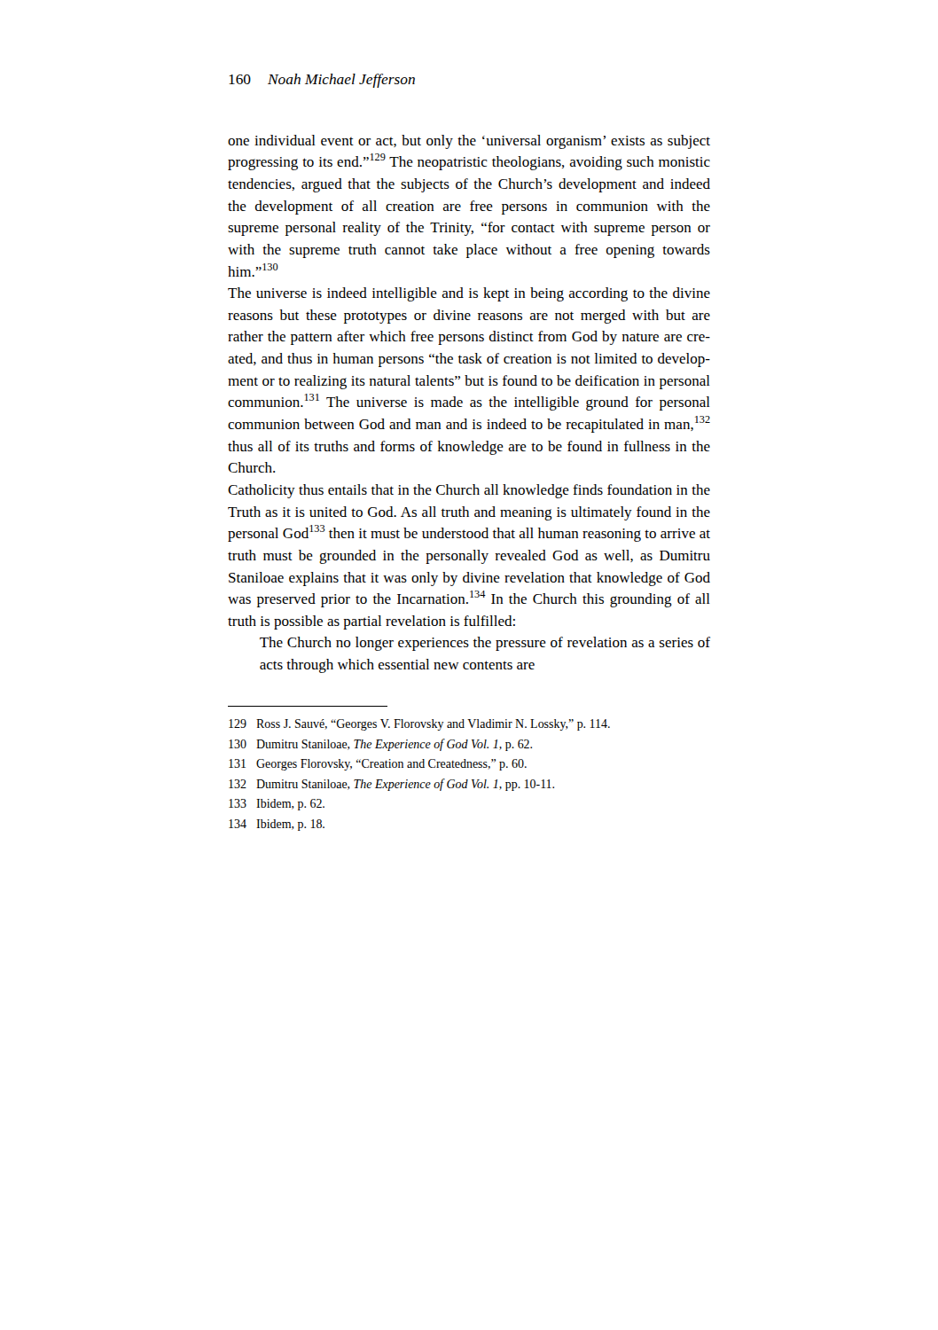160 Noah Michael Jefferson
one individual event or act, but only the ‘universal organism’ exists as subject progressing to its end.”129 The neopatristic theologians, avoiding such monistic tendencies, argued that the subjects of the Church’s development and indeed the development of all creation are free persons in communion with the supreme personal reality of the Trinity, “for contact with supreme person or with the supreme truth cannot take place without a free opening towards him.”130
The universe is indeed intelligible and is kept in being according to the divine reasons but these prototypes or divine reasons are not merged with but are rather the pattern after which free persons distinct from God by nature are created, and thus in human persons “the task of creation is not limited to development or to realizing its natural talents” but is found to be deification in personal communion.131 The universe is made as the intelligible ground for personal communion between God and man and is indeed to be recapitulated in man,132 thus all of its truths and forms of knowledge are to be found in fullness in the Church.
Catholicity thus entails that in the Church all knowledge finds foundation in the Truth as it is united to God. As all truth and meaning is ultimately found in the personal God133 then it must be understood that all human reasoning to arrive at truth must be grounded in the personally revealed God as well, as Dumitru Staniloae explains that it was only by divine revelation that knowledge of God was preserved prior to the Incarnation.134 In the Church this grounding of all truth is possible as partial revelation is fulfilled:
The Church no longer experiences the pressure of revelation as a series of acts through which essential new contents are
129 Ross J. Sauvé, “Georges V. Florovsky and Vladimir N. Lossky,” p. 114.
130 Dumitru Staniloae, The Experience of God Vol. 1, p. 62.
131 Georges Florovsky, “Creation and Createdness,” p. 60.
132 Dumitru Staniloae, The Experience of God Vol. 1, pp. 10-11.
133 Ibidem, p. 62.
134 Ibidem, p. 18.